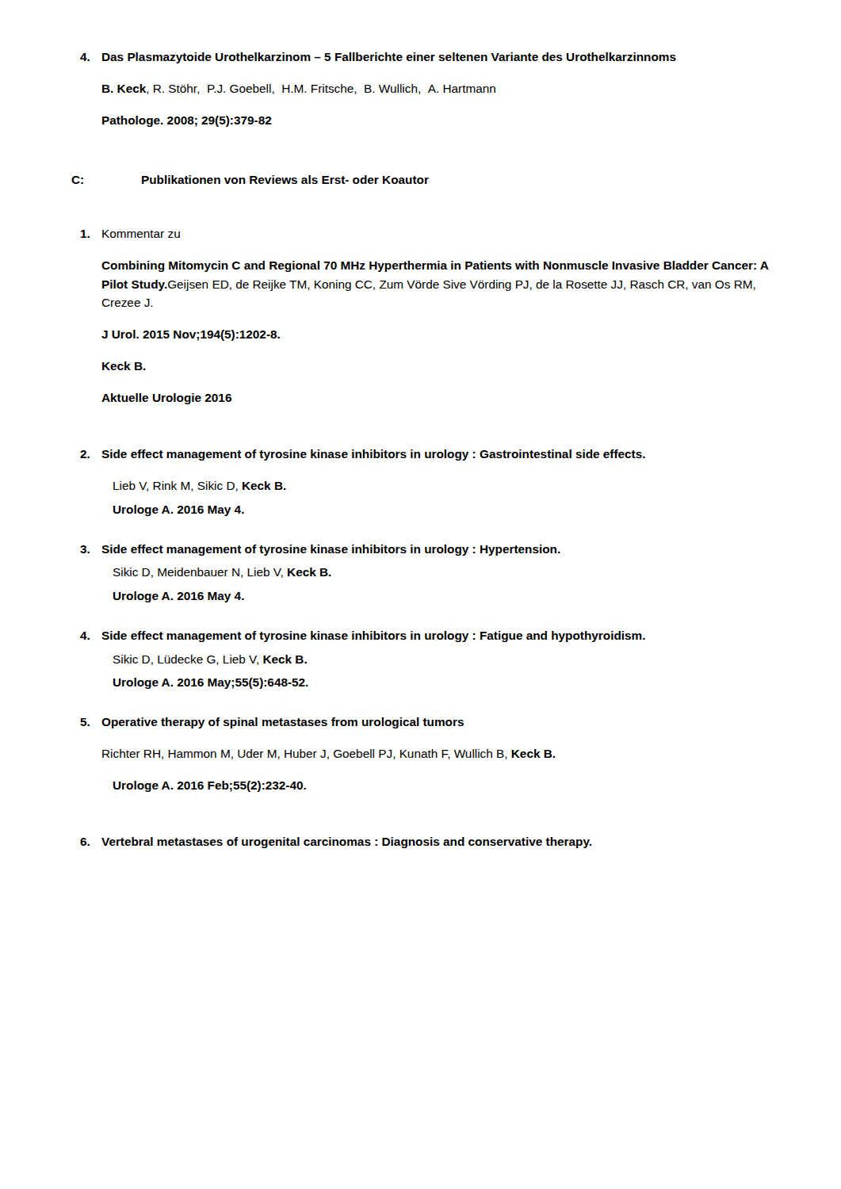Das Plasmazytoide Urothelkarzinom – 5 Fallberichte einer seltenen Variante des Urothelkarzinnoms
B. Keck, R. Stöhr, P.J. Goebell, H.M. Fritsche, B. Wullich, A. Hartmann
Pathologe. 2008; 29(5):379-82
C: Publikationen von Reviews als Erst- oder Koautor
Kommentar zu
Combining Mitomycin C and Regional 70 MHz Hyperthermia in Patients with Nonmuscle Invasive Bladder Cancer: A Pilot Study. Geijsen ED, de Reijke TM, Koning CC, Zum Vörde Sive Vörding PJ, de la Rosette JJ, Rasch CR, van Os RM, Crezee J.
J Urol. 2015 Nov;194(5):1202-8.
Keck B.
Aktuelle Urologie 2016
Side effect management of tyrosine kinase inhibitors in urology : Gastrointestinal side effects.
Lieb V, Rink M, Sikic D, Keck B.
Urologe A. 2016 May 4.
Side effect management of tyrosine kinase inhibitors in urology : Hypertension.
Sikic D, Meidenbauer N, Lieb V, Keck B.
Urologe A. 2016 May 4.
Side effect management of tyrosine kinase inhibitors in urology : Fatigue and hypothyroidism.
Sikic D, Lüdecke G, Lieb V, Keck B.
Urologe A. 2016 May;55(5):648-52.
Operative therapy of spinal metastases from urological tumors
Richter RH, Hammon M, Uder M, Huber J, Goebell PJ, Kunath F, Wullich B, Keck B.
Urologe A. 2016 Feb;55(2):232-40.
Vertebral metastases of urogenital carcinomas : Diagnosis and conservative therapy.